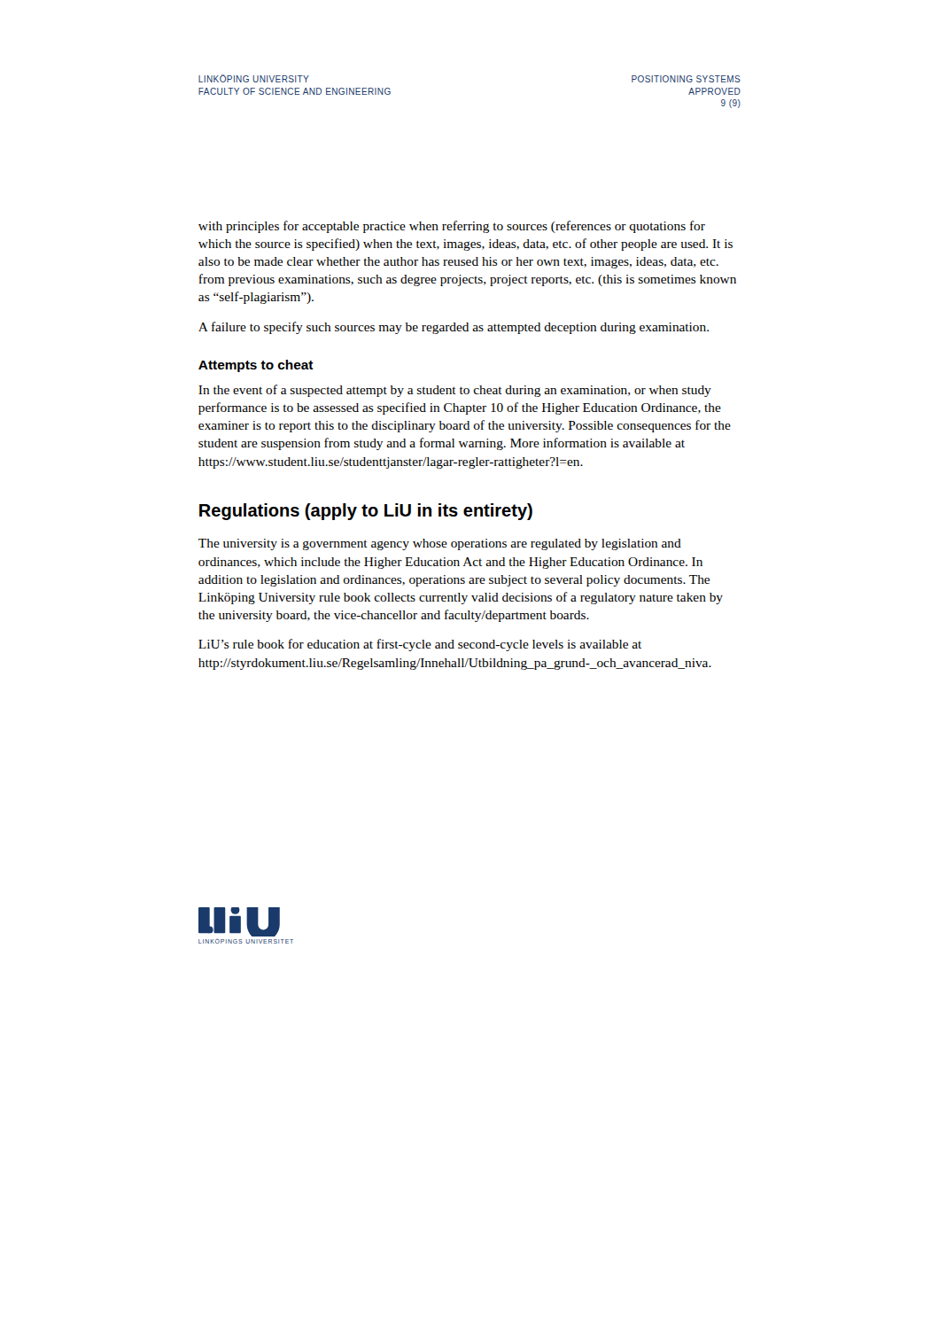LINKÖPING UNIVERSITY
FACULTY OF SCIENCE AND ENGINEERING
POSITIONING SYSTEMS
APPROVED
9 (9)
with principles for acceptable practice when referring to sources (references or quotations for which the source is specified) when the text, images, ideas, data, etc. of other people are used. It is also to be made clear whether the author has reused his or her own text, images, ideas, data, etc. from previous examinations, such as degree projects, project reports, etc. (this is sometimes known as “self-plagiarism”).
A failure to specify such sources may be regarded as attempted deception during examination.
Attempts to cheat
In the event of a suspected attempt by a student to cheat during an examination, or when study performance is to be assessed as specified in Chapter 10 of the Higher Education Ordinance, the examiner is to report this to the disciplinary board of the university. Possible consequences for the student are suspension from study and a formal warning. More information is available at https://www.student.liu.se/studenttjanster/lagar-regler-rattigheter?l=en.
Regulations (apply to LiU in its entirety)
The university is a government agency whose operations are regulated by legislation and ordinances, which include the Higher Education Act and the Higher Education Ordinance. In addition to legislation and ordinances, operations are subject to several policy documents. The Linköping University rule book collects currently valid decisions of a regulatory nature taken by the university board, the vice-chancellor and faculty/department boards.
LiU’s rule book for education at first-cycle and second-cycle levels is available at http://styrdokument.liu.se/Regelsamling/Innehall/Utbildning_pa_grund-_och_avancerad_niva.
LINKÖPINGS UNIVERSITET